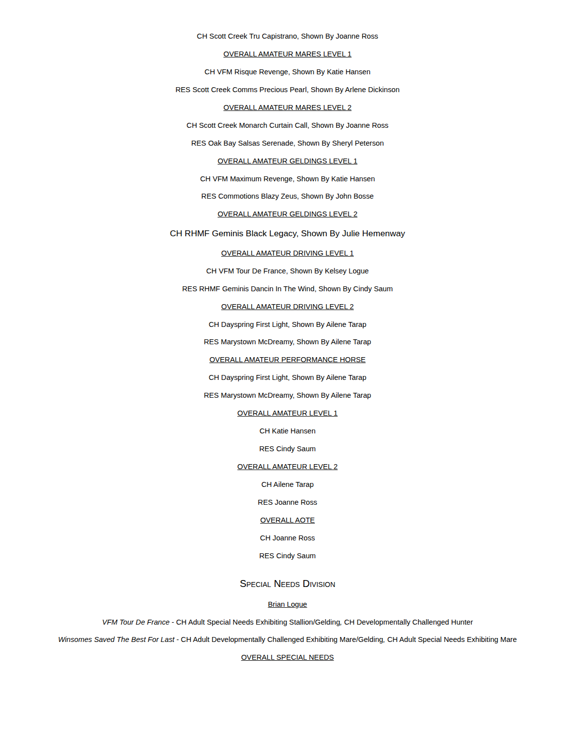CH Scott Creek Tru Capistrano, Shown By Joanne Ross
OVERALL AMATEUR MARES LEVEL 1
CH VFM Risque Revenge, Shown By Katie Hansen
RES Scott Creek Comms Precious Pearl, Shown By Arlene Dickinson
OVERALL AMATEUR MARES LEVEL 2
CH Scott Creek Monarch Curtain Call, Shown By Joanne Ross
RES Oak Bay Salsas Serenade, Shown By Sheryl Peterson
OVERALL AMATEUR GELDINGS LEVEL 1
CH VFM Maximum Revenge, Shown By Katie Hansen
RES Commotions Blazy Zeus, Shown By John Bosse
OVERALL AMATEUR GELDINGS LEVEL 2
CH RHMF Geminis Black Legacy, Shown By Julie Hemenway
OVERALL AMATEUR DRIVING LEVEL 1
CH VFM Tour De France, Shown By Kelsey Logue
RES RHMF Geminis Dancin In The Wind, Shown By Cindy Saum
OVERALL AMATEUR DRIVING LEVEL 2
CH Dayspring First Light, Shown By Ailene Tarap
RES Marystown McDreamy, Shown By Ailene Tarap
OVERALL AMATEUR PERFORMANCE HORSE
CH Dayspring First Light, Shown By Ailene Tarap
RES Marystown McDreamy, Shown By Ailene Tarap
OVERALL AMATEUR LEVEL 1
CH Katie Hansen
RES Cindy Saum
OVERALL AMATEUR LEVEL 2
CH Ailene Tarap
RES Joanne Ross
OVERALL AOTE
CH Joanne Ross
RES Cindy Saum
Special Needs Division
Brian Logue
VFM Tour De France - CH Adult Special Needs Exhibiting Stallion/Gelding, CH Developmentally Challenged Hunter
Winsomes Saved The Best For Last - CH Adult Developmentally Challenged Exhibiting Mare/Gelding, CH Adult Special Needs Exhibiting Mare
OVERALL SPECIAL NEEDS